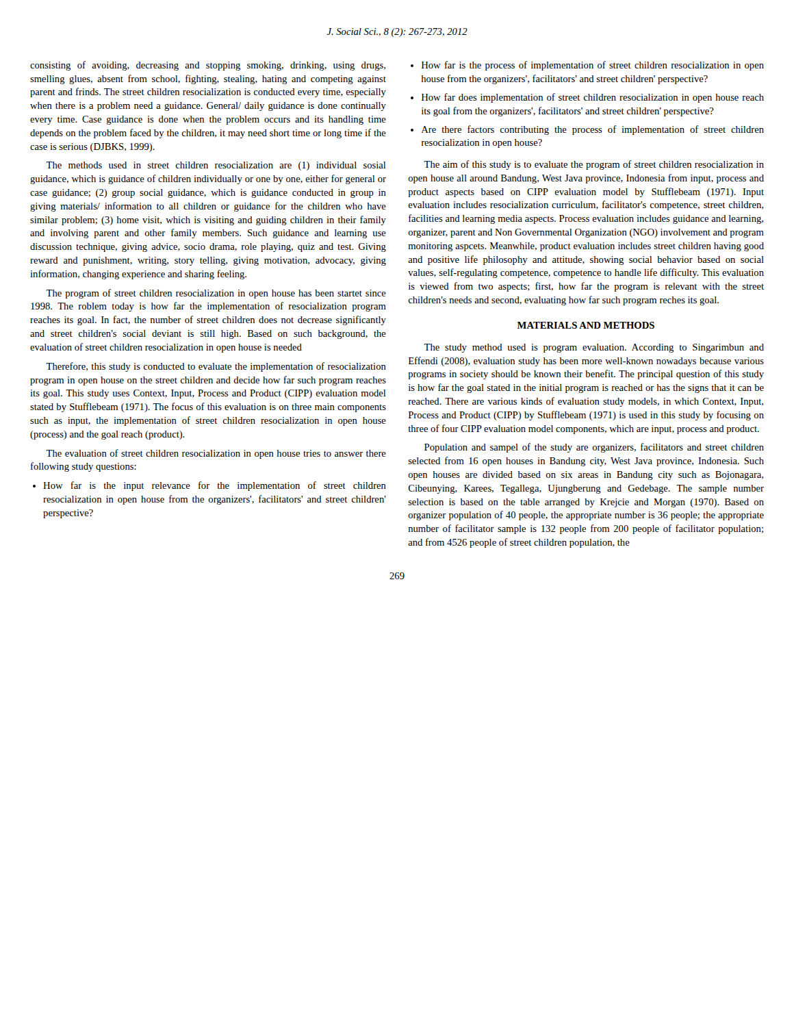J. Social Sci., 8 (2): 267-273, 2012
consisting of avoiding, decreasing and stopping smoking, drinking, using drugs, smelling glues, absent from school, fighting, stealing, hating and competing against parent and frinds. The street children resocialization is conducted every time, especially when there is a problem need a guidance. General/ daily guidance is done continually every time. Case guidance is done when the problem occurs and its handling time depends on the problem faced by the children, it may need short time or long time if the case is serious (DJBKS, 1999).
The methods used in street children resocialization are (1) individual sosial guidance, which is guidance of children individually or one by one, either for general or case guidance; (2) group social guidance, which is guidance conducted in group in giving materials/ information to all children or guidance for the children who have similar problem; (3) home visit, which is visiting and guiding children in their family and involving parent and other family members. Such guidance and learning use discussion technique, giving advice, socio drama, role playing, quiz and test. Giving reward and punishment, writing, story telling, giving motivation, advocacy, giving information, changing experience and sharing feeling.
The program of street children resocialization in open house has been startet since 1998. The roblem today is how far the implementation of resocialization program reaches its goal. In fact, the number of street children does not decrease significantly and street children's social deviant is still high. Based on such background, the evaluation of street children resocialization in open house is needed
Therefore, this study is conducted to evaluate the implementation of resocialization program in open house on the street children and decide how far such program reaches its goal. This study uses Context, Input, Process and Product (CIPP) evaluation model stated by Stufflebeam (1971). The focus of this evaluation is on three main components such as input, the implementation of street children resocialization in open house (process) and the goal reach (product).
The evaluation of street children resocialization in open house tries to answer there following study questions:
How far is the input relevance for the implementation of street children resocialization in open house from the organizers', facilitators' and street children' perspective?
How far is the process of implementation of street children resocialization in open house from the organizers', facilitators' and street children' perspective?
How far does implementation of street children resocialization in open house reach its goal from the organizers', facilitators' and street children' perspective?
Are there factors contributing the process of implementation of street children resocialization in open house?
The aim of this study is to evaluate the program of street children resocialization in open house all around Bandung, West Java province, Indonesia from input, process and product aspects based on CIPP evaluation model by Stufflebeam (1971). Input evaluation includes resocialization curriculum, facilitator's competence, street children, facilities and learning media aspects. Process evaluation includes guidance and learning, organizer, parent and Non Governmental Organization (NGO) involvement and program monitoring aspcets. Meanwhile, product evaluation includes street children having good and positive life philosophy and attitude, showing social behavior based on social values, self-regulating competence, competence to handle life difficulty. This evaluation is viewed from two aspects; first, how far the program is relevant with the street children's needs and second, evaluating how far such program reches its goal.
Materials and Methods
The study method used is program evaluation. According to Singarimbun and Effendi (2008), evaluation study has been more well-known nowadays because various programs in society should be known their benefit. The principal question of this study is how far the goal stated in the initial program is reached or has the signs that it can be reached. There are various kinds of evaluation study models, in which Context, Input, Process and Product (CIPP) by Stufflebeam (1971) is used in this study by focusing on three of four CIPP evaluation model components, which are input, process and product.
Population and sampel of the study are organizers, facilitators and street children selected from 16 open houses in Bandung city, West Java province, Indonesia. Such open houses are divided based on six areas in Bandung city such as Bojonagara, Cibeunying, Karees, Tegallega, Ujungberung and Gedebage. The sample number selection is based on the table arranged by Krejcie and Morgan (1970). Based on organizer population of 40 people, the appropriate number is 36 people; the appropriate number of facilitator sample is 132 people from 200 people of facilitator population; and from 4526 people of street children population, the
269